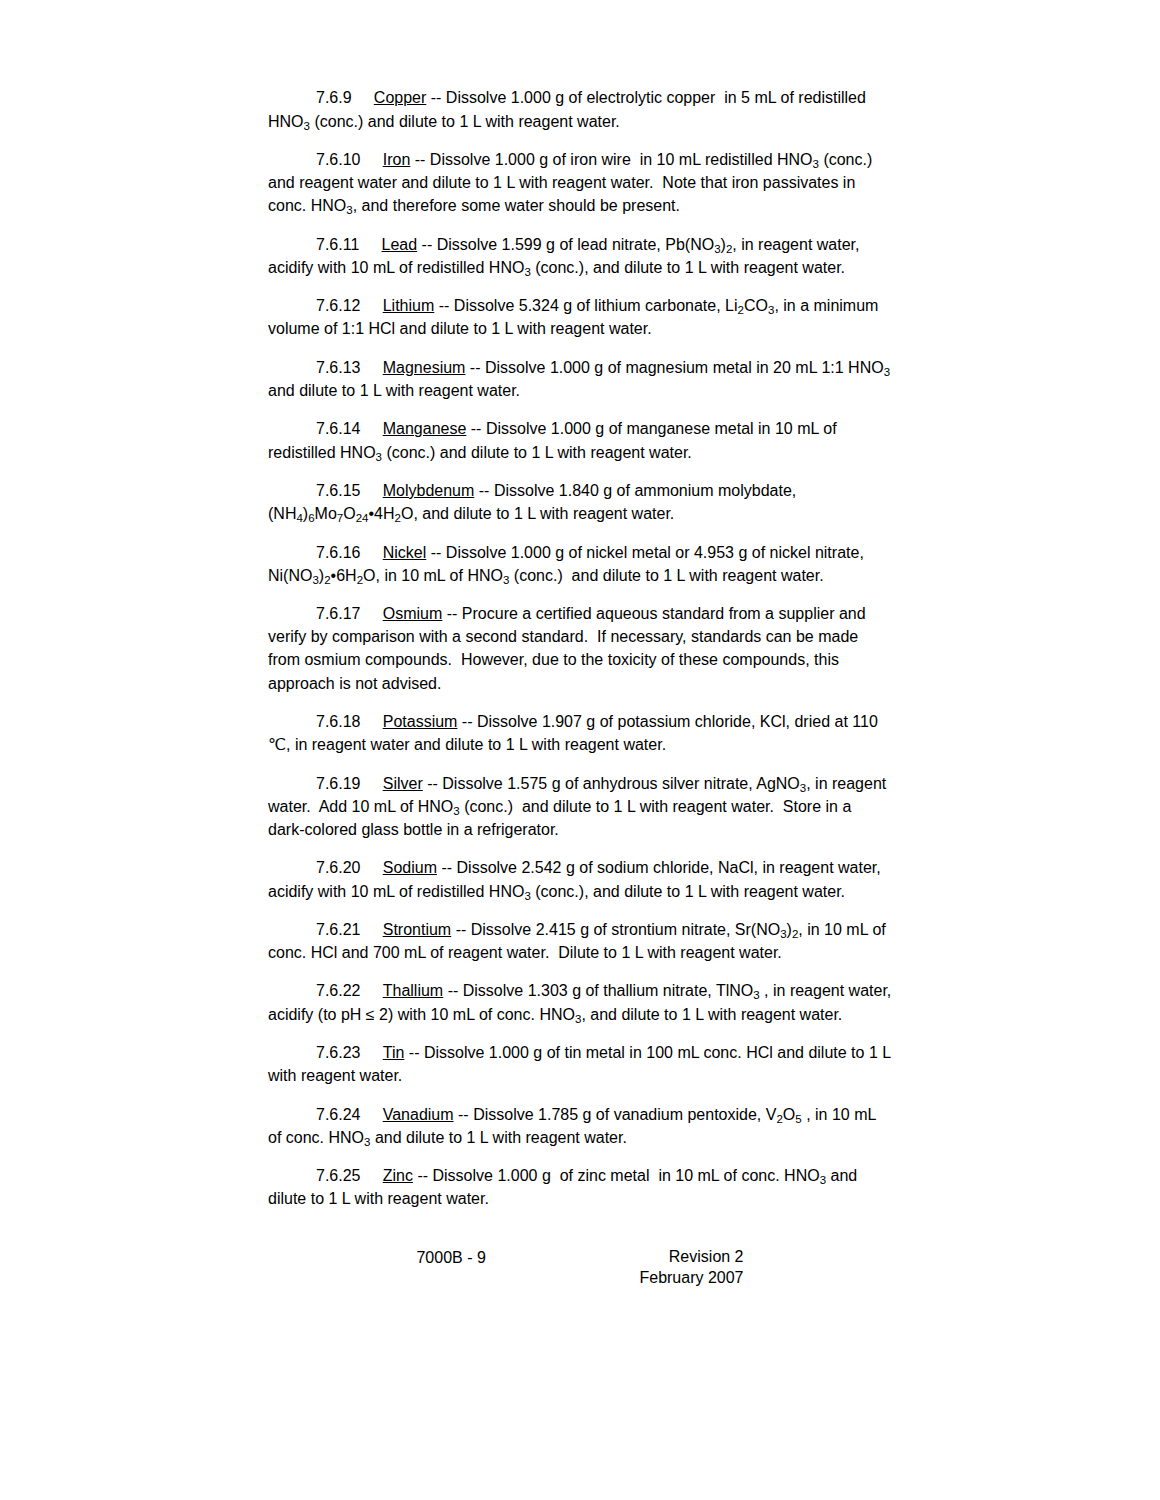7.6.9 Copper -- Dissolve 1.000 g of electrolytic copper in 5 mL of redistilled HNO3 (conc.) and dilute to 1 L with reagent water.
7.6.10 Iron -- Dissolve 1.000 g of iron wire in 10 mL redistilled HNO3 (conc.) and reagent water and dilute to 1 L with reagent water. Note that iron passivates in conc. HNO3, and therefore some water should be present.
7.6.11 Lead -- Dissolve 1.599 g of lead nitrate, Pb(NO3)2, in reagent water, acidify with 10 mL of redistilled HNO3 (conc.), and dilute to 1 L with reagent water.
7.6.12 Lithium -- Dissolve 5.324 g of lithium carbonate, Li2CO3, in a minimum volume of 1:1 HCl and dilute to 1 L with reagent water.
7.6.13 Magnesium -- Dissolve 1.000 g of magnesium metal in 20 mL 1:1 HNO3 and dilute to 1 L with reagent water.
7.6.14 Manganese -- Dissolve 1.000 g of manganese metal in 10 mL of redistilled HNO3 (conc.) and dilute to 1 L with reagent water.
7.6.15 Molybdenum -- Dissolve 1.840 g of ammonium molybdate, (NH4)6Mo7O24•4H2O, and dilute to 1 L with reagent water.
7.6.16 Nickel -- Dissolve 1.000 g of nickel metal or 4.953 g of nickel nitrate, Ni(NO3)2•6H2O, in 10 mL of HNO3 (conc.) and dilute to 1 L with reagent water.
7.6.17 Osmium -- Procure a certified aqueous standard from a supplier and verify by comparison with a second standard. If necessary, standards can be made from osmium compounds. However, due to the toxicity of these compounds, this approach is not advised.
7.6.18 Potassium -- Dissolve 1.907 g of potassium chloride, KCl, dried at 110 ℃, in reagent water and dilute to 1 L with reagent water.
7.6.19 Silver -- Dissolve 1.575 g of anhydrous silver nitrate, AgNO3, in reagent water. Add 10 mL of HNO3 (conc.) and dilute to 1 L with reagent water. Store in a dark-colored glass bottle in a refrigerator.
7.6.20 Sodium -- Dissolve 2.542 g of sodium chloride, NaCl, in reagent water, acidify with 10 mL of redistilled HNO3 (conc.), and dilute to 1 L with reagent water.
7.6.21 Strontium -- Dissolve 2.415 g of strontium nitrate, Sr(NO3)2, in 10 mL of conc. HCl and 700 mL of reagent water. Dilute to 1 L with reagent water.
7.6.22 Thallium -- Dissolve 1.303 g of thallium nitrate, TlNO3 , in reagent water, acidify (to pH ≤ 2) with 10 mL of conc. HNO3, and dilute to 1 L with reagent water.
7.6.23 Tin -- Dissolve 1.000 g of tin metal in 100 mL conc. HCl and dilute to 1 L with reagent water.
7.6.24 Vanadium -- Dissolve 1.785 g of vanadium pentoxide, V2O5 , in 10 mL of conc. HNO3 and dilute to 1 L with reagent water.
7.6.25 Zinc -- Dissolve 1.000 g of zinc metal in 10 mL of conc. HNO3 and dilute to 1 L with reagent water.
7000B - 9
Revision 2
February 2007